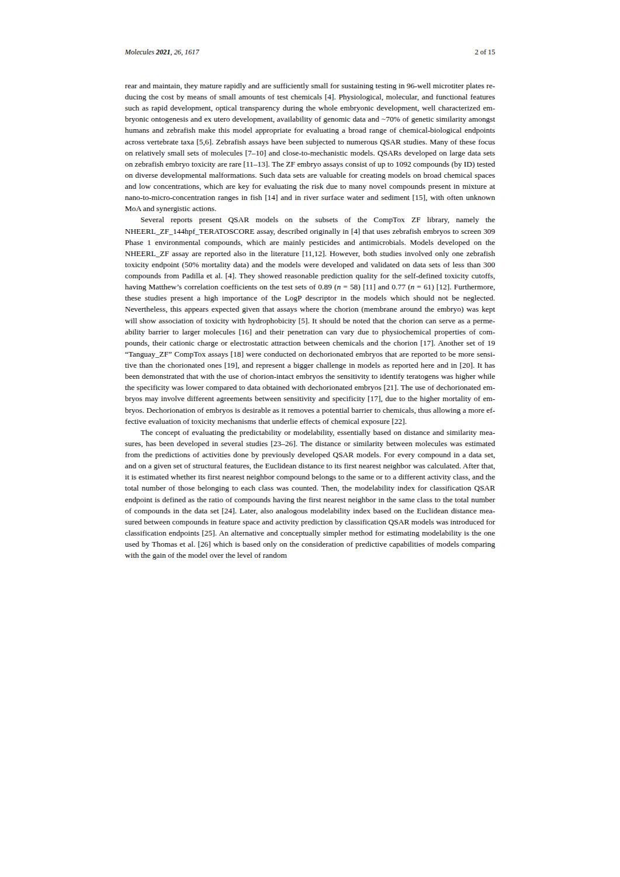Molecules 2021, 26, 1617 2 of 15
rear and maintain, they mature rapidly and are sufficiently small for sustaining testing in 96-well microtiter plates reducing the cost by means of small amounts of test chemicals [4]. Physiological, molecular, and functional features such as rapid development, optical transparency during the whole embryonic development, well characterized embryonic ontogenesis and ex utero development, availability of genomic data and ~70% of genetic similarity amongst humans and zebrafish make this model appropriate for evaluating a broad range of chemical-biological endpoints across vertebrate taxa [5,6]. Zebrafish assays have been subjected to numerous QSAR studies. Many of these focus on relatively small sets of molecules [7–10] and close-to-mechanistic models. QSARs developed on large data sets on zebrafish embryo toxicity are rare [11–13]. The ZF embryo assays consist of up to 1092 compounds (by ID) tested on diverse developmental malformations. Such data sets are valuable for creating models on broad chemical spaces and low concentrations, which are key for evaluating the risk due to many novel compounds present in mixture at nano-to-micro-concentration ranges in fish [14] and in river surface water and sediment [15], with often unknown MoA and synergistic actions.
Several reports present QSAR models on the subsets of the CompTox ZF library, namely the NHEERL_ZF_144hpf_TERATOSCORE assay, described originally in [4] that uses zebrafish embryos to screen 309 Phase 1 environmental compounds, which are mainly pesticides and antimicrobials. Models developed on the NHEERL_ZF assay are reported also in the literature [11,12]. However, both studies involved only one zebrafish toxicity endpoint (50% mortality data) and the models were developed and validated on data sets of less than 300 compounds from Padilla et al. [4]. They showed reasonable prediction quality for the self-defined toxicity cutoffs, having Matthew’s correlation coefficients on the test sets of 0.89 (n = 58) [11] and 0.77 (n = 61) [12]. Furthermore, these studies present a high importance of the LogP descriptor in the models which should not be neglected. Nevertheless, this appears expected given that assays where the chorion (membrane around the embryo) was kept will show association of toxicity with hydrophobicity [5]. It should be noted that the chorion can serve as a permeability barrier to larger molecules [16] and their penetration can vary due to physiochemical properties of compounds, their cationic charge or electrostatic attraction between chemicals and the chorion [17]. Another set of 19 “Tanguay_ZF” CompTox assays [18] were conducted on dechorionated embryos that are reported to be more sensitive than the chorionated ones [19], and represent a bigger challenge in models as reported here and in [20]. It has been demonstrated that with the use of chorion-intact embryos the sensitivity to identify teratogens was higher while the specificity was lower compared to data obtained with dechorionated embryos [21]. The use of dechorionated embryos may involve different agreements between sensitivity and specificity [17], due to the higher mortality of embryos. Dechorionation of embryos is desirable as it removes a potential barrier to chemicals, thus allowing a more effective evaluation of toxicity mechanisms that underlie effects of chemical exposure [22].
The concept of evaluating the predictability or modelability, essentially based on distance and similarity measures, has been developed in several studies [23–26]. The distance or similarity between molecules was estimated from the predictions of activities done by previously developed QSAR models. For every compound in a data set, and on a given set of structural features, the Euclidean distance to its first nearest neighbor was calculated. After that, it is estimated whether its first nearest neighbor compound belongs to the same or to a different activity class, and the total number of those belonging to each class was counted. Then, the modelability index for classification QSAR endpoint is defined as the ratio of compounds having the first nearest neighbor in the same class to the total number of compounds in the data set [24]. Later, also analogous modelability index based on the Euclidean distance measured between compounds in feature space and activity prediction by classification QSAR models was introduced for classification endpoints [25]. An alternative and conceptually simpler method for estimating modelability is the one used by Thomas et al. [26] which is based only on the consideration of predictive capabilities of models comparing with the gain of the model over the level of random